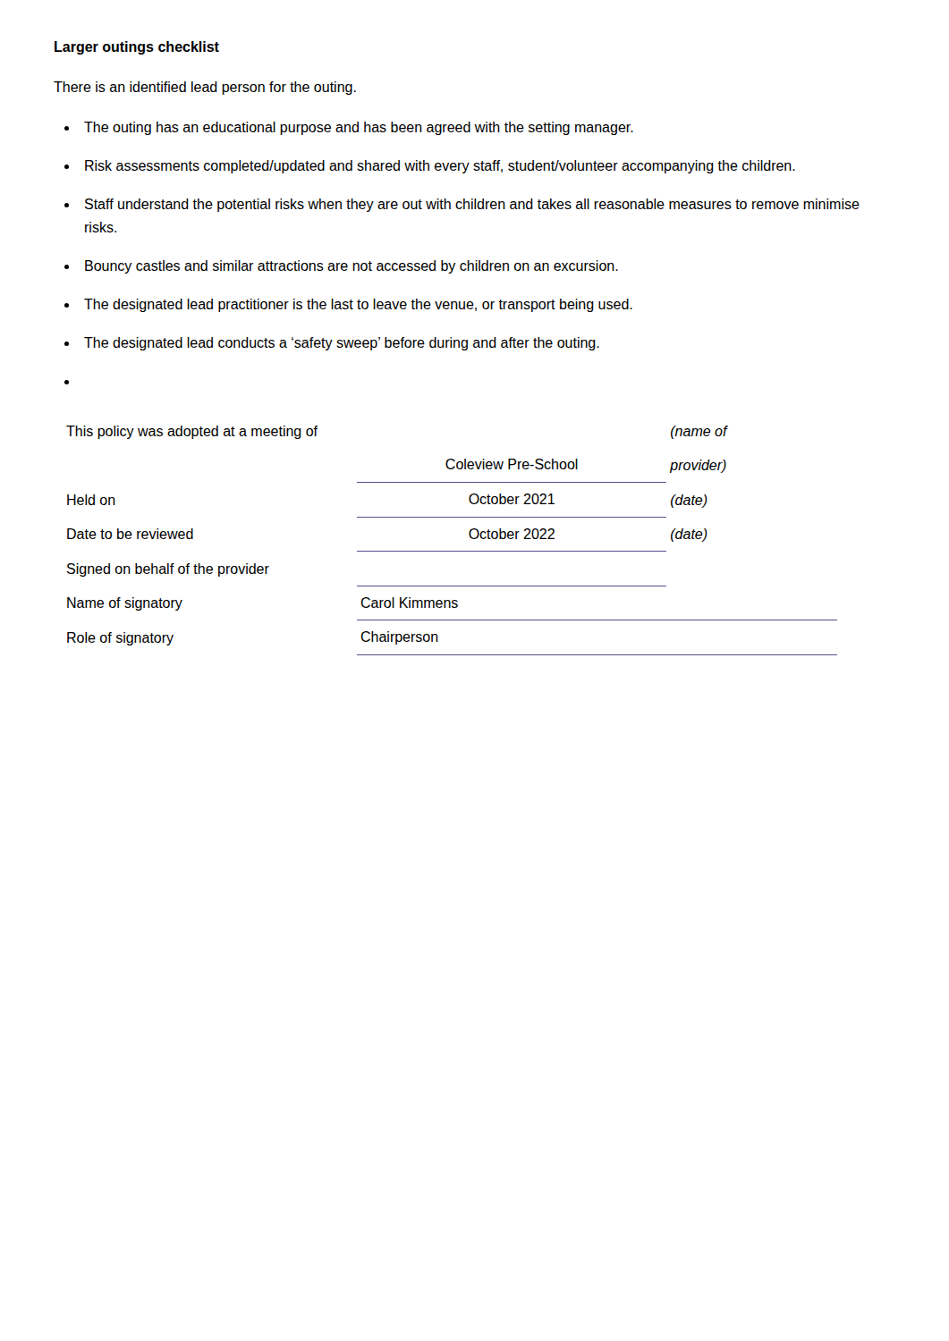Larger outings checklist
There is an identified lead person for the outing.
The outing has an educational purpose and has been agreed with the setting manager.
Risk assessments completed/updated and shared with every staff, student/volunteer accompanying the children.
Staff understand the potential risks when they are out with children and takes all reasonable measures to remove minimise risks.
Bouncy castles and similar attractions are not accessed by children on an excursion.
The designated lead practitioner is the last to leave the venue, or transport being used.
The designated lead conducts a ‘safety sweep’ before during and after the outing.
| This policy was adopted at a meeting of | | (name of |
| | Coleview Pre-School | provider) |
| Held on | October 2021 | (date) |
| Date to be reviewed | October 2022 | (date) |
| Signed on behalf of the provider | | |
| Name of signatory | Carol Kimmens |
| Role of signatory | Chairperson |